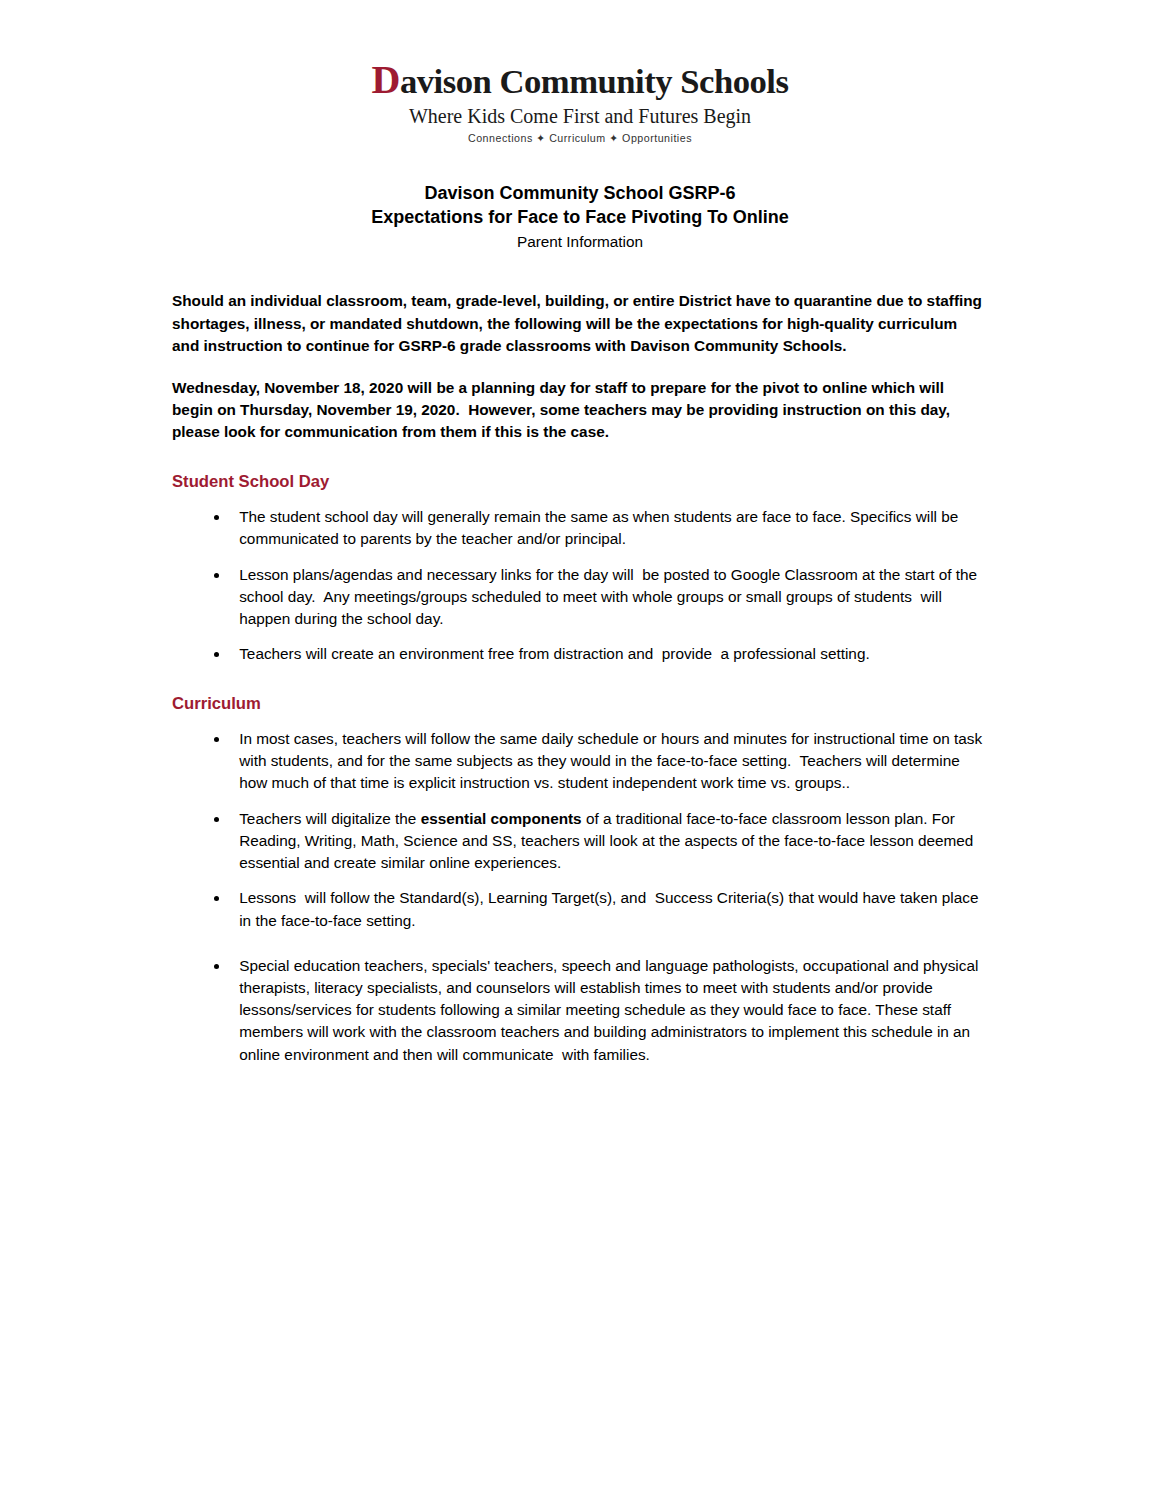Davison Community Schools
Where Kids Come First and Futures Begin
Connections ✦ Curriculum ✦ Opportunities
Davison Community School GSRP-6
Expectations for Face to Face Pivoting To Online
Parent Information
Should an individual classroom, team, grade-level, building, or entire District have to quarantine due to staffing shortages, illness, or mandated shutdown, the following will be the expectations for high-quality curriculum and instruction to continue for GSRP-6 grade classrooms with Davison Community Schools.
Wednesday, November 18, 2020 will be a planning day for staff to prepare for the pivot to online which will begin on Thursday, November 19, 2020. However, some teachers may be providing instruction on this day, please look for communication from them if this is the case.
Student School Day
The student school day will generally remain the same as when students are face to face. Specifics will be communicated to parents by the teacher and/or principal.
Lesson plans/agendas and necessary links for the day will be posted to Google Classroom at the start of the school day. Any meetings/groups scheduled to meet with whole groups or small groups of students will happen during the school day.
Teachers will create an environment free from distraction and provide a professional setting.
Curriculum
In most cases, teachers will follow the same daily schedule or hours and minutes for instructional time on task with students, and for the same subjects as they would in the face-to-face setting. Teachers will determine how much of that time is explicit instruction vs. student independent work time vs. groups..
Teachers will digitalize the essential components of a traditional face-to-face classroom lesson plan. For Reading, Writing, Math, Science and SS, teachers will look at the aspects of the face-to-face lesson deemed essential and create similar online experiences.
Lessons will follow the Standard(s), Learning Target(s), and Success Criteria(s) that would have taken place in the face-to-face setting.
Special education teachers, specials' teachers, speech and language pathologists, occupational and physical therapists, literacy specialists, and counselors will establish times to meet with students and/or provide lessons/services for students following a similar meeting schedule as they would face to face. These staff members will work with the classroom teachers and building administrators to implement this schedule in an online environment and then will communicate with families.